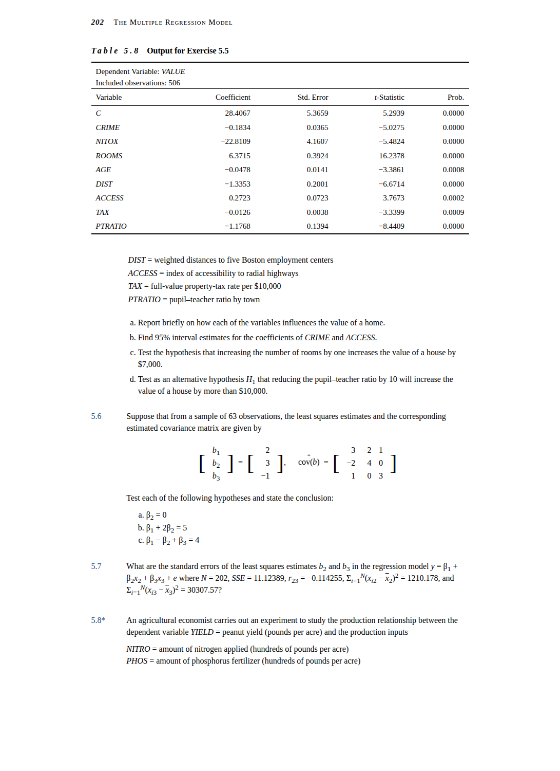202 The Multiple Regression Model
Table 5.8 Output for Exercise 5.5
| Dependent Variable: VALUE Included observations: 506 |
| --- |
| Variable | Coefficient | Std. Error | t -Statistic | Prob. |
| C | 28.4067 | 5.3659 | 5.2939 | 0.0000 |
| CRIME | −0.1834 | 0.0365 | −5.0275 | 0.0000 |
| NITOX | −22.8109 | 4.1607 | −5.4824 | 0.0000 |
| ROOMS | 6.3715 | 0.3924 | 16.2378 | 0.0000 |
| AGE | −0.0478 | 0.0141 | −3.3861 | 0.0008 |
| DIST | −1.3353 | 0.2001 | −6.6714 | 0.0000 |
| ACCESS | 0.2723 | 0.0723 | 3.7673 | 0.0002 |
| TAX | −0.0126 | 0.0038 | −3.3399 | 0.0009 |
| PTRATIO | −1.1768 | 0.1394 | −8.4409 | 0.0000 |
DIST = weighted distances to five Boston employment centers
ACCESS = index of accessibility to radial highways
TAX = full-value property-tax rate per $10,000
PTRATIO = pupil–teacher ratio by town
Report briefly on how each of the variables influences the value of a home.
Find 95% interval estimates for the coefficients of CRIME and ACCESS.
Test the hypothesis that increasing the number of rooms by one increases the value of a house by $7,000.
Test as an alternative hypothesis H1 that reducing the pupil–teacher ratio by 10 will increase the value of a house by more than $10,000.
5.6
Suppose that from a sample of 63 observations, the least squares estimates and the corresponding estimated covariance matrix are given by
[
| b 1 |
| b 2 |
| b 3 |
] = [
| 2 |
| 3 |
| −1 |
], ̂ cov(b) = [
| 3 | −2 | 1 |
| −2 | 4 | 0 |
| 1 | 0 | 3 |
]
Test each of the following hypotheses and state the conclusion:
β2 = 0
β1 + 2β2 = 5
β1 − β2 + β3 = 4
5.7
What are the standard errors of the least squares estimates b2 and b3 in the regression model y = β1 + β2x2 + β3x3 + e where N = 202, SSE = 11.12389, r23 = −0.114255, Σi=1N(xi2 − x2)2 = 1210.178, and Σi=1N(xi3 − x3)2 = 30307.57?
5.8*
An agricultural economist carries out an experiment to study the production relationship between the dependent variable YIELD = peanut yield (pounds per acre) and the production inputs
NITRO = amount of nitrogen applied (hundreds of pounds per acre)
PHOS = amount of phosphorus fertilizer (hundreds of pounds per acre)